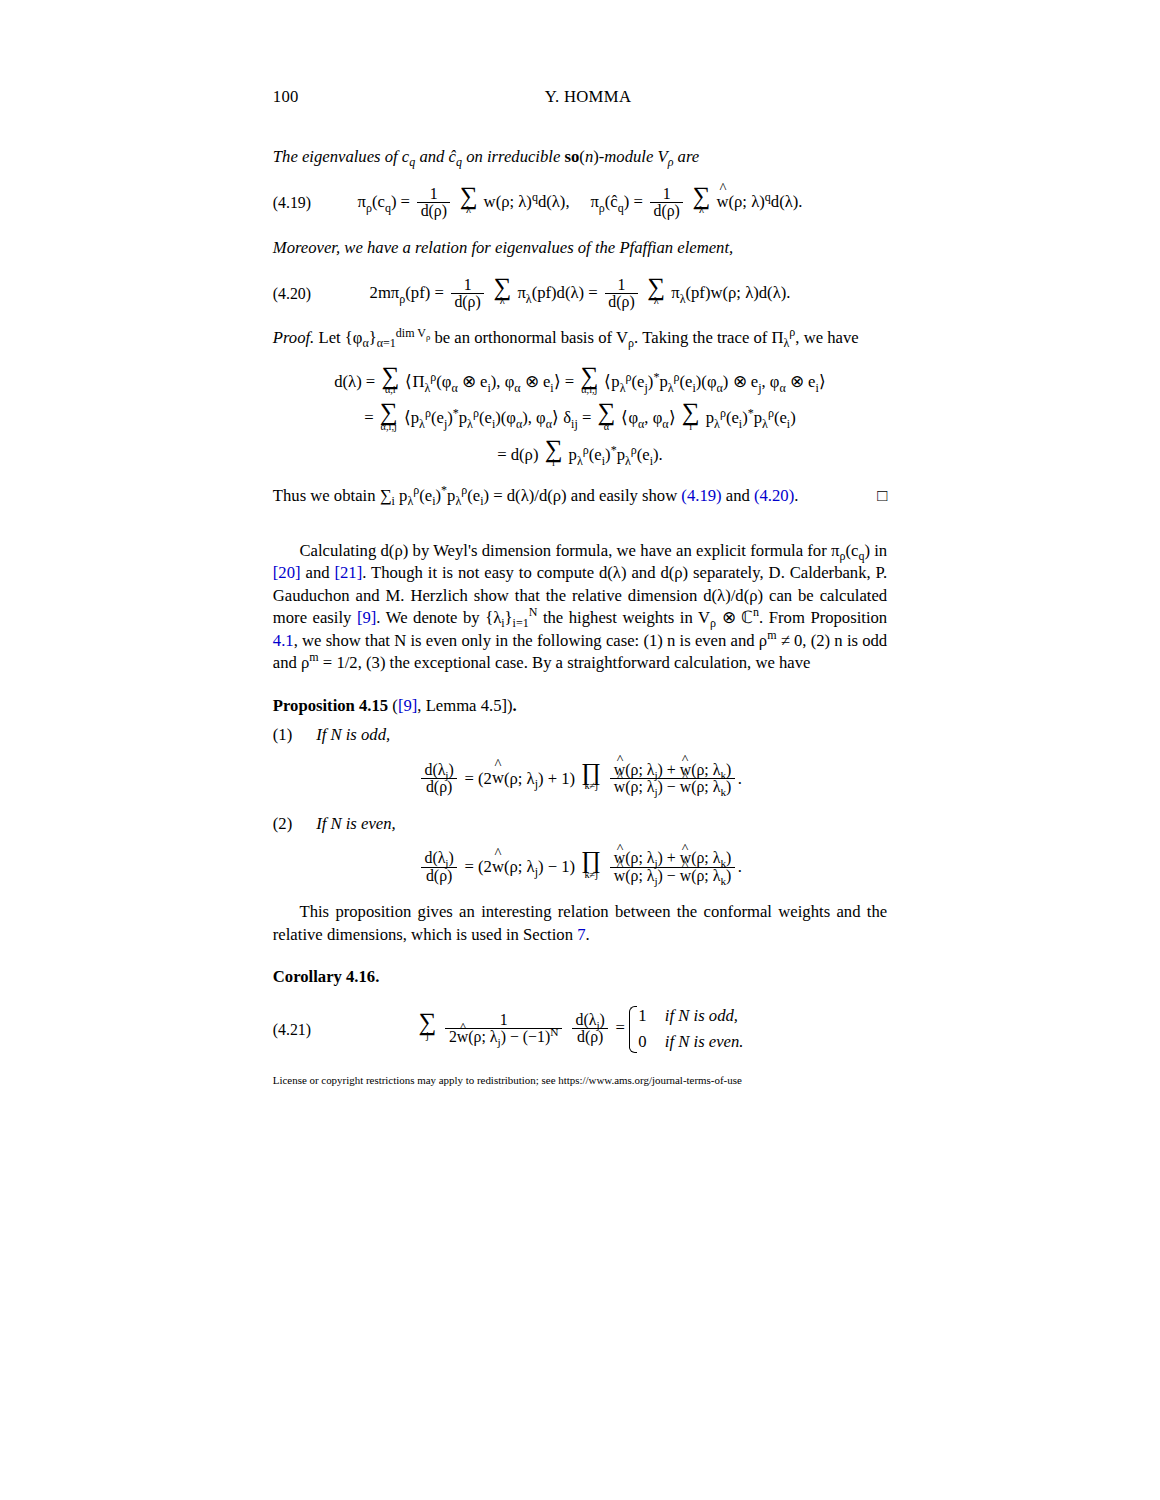100 Y. HOMMA
The eigenvalues of cq and ĉq on irreducible so(n)-module Vρ are
(4.19)
πρ(cq) = 1 d(ρ) ∑λ w(ρ; λ)qd(λ), πρ(ĉq) = 1 d(ρ) ∑λ w(ρ; λ)qd(λ).
Moreover, we have a relation for eigenvalues of the Pfaffian element,
(4.20)
2mπρ(pf) = 1 d(ρ) ∑λ πλ(pf)d(λ) = 1 d(ρ) ∑λ πλ(pf)w(ρ; λ)d(λ).
Proof. Let {φα}α=1dim Vρ be an orthonormal basis of Vρ. Taking the trace of Πλρ, we have
d(λ) = ∑α,i ⟨Πλρ(φα ⊗ ei), φα ⊗ ei⟩ = ∑α,i,j ⟨pλρ(ej)*pλρ(ei)(φα) ⊗ ej, φα ⊗ ei⟩ = ∑α,i,j ⟨pλρ(ej)*pλρ(ei)(φα), φα⟩ δij = ∑α ⟨φα, φα⟩ ∑i pλρ(ei)*pλρ(ei) = d(ρ) ∑i pλρ(ei)*pλρ(ei).
Thus we obtain ∑i pλρ(ei)*pλρ(ei) = d(λ)/d(ρ) and easily show (4.19) and (4.20). □
Calculating d(ρ) by Weyl's dimension formula, we have an explicit formula for πρ(cq) in [20] and [21]. Though it is not easy to compute d(λ) and d(ρ) separately, D. Calderbank, P. Gauduchon and M. Herzlich show that the relative dimension d(λ)/d(ρ) can be calculated more easily [9]. We denote by {λi}i=1N the highest weights in Vρ ⊗ ℂn. From Proposition 4.1, we show that N is even only in the following case: (1) n is even and ρm ≠ 0, (2) n is odd and ρm = 1/2, (3) the exceptional case. By a straightforward calculation, we have
Proposition 4.15 ([9], Lemma 4.5]).
(1)
If N is odd,
d(λj) d(ρ) = (2w(ρ; λj) + 1) ∏k≠j w(ρ; λj) + w(ρ; λk) w(ρ; λj) − w(ρ; λk).
(2)
If N is even,
d(λj) d(ρ) = (2w(ρ; λj) − 1) ∏k≠j w(ρ; λj) + w(ρ; λk) w(ρ; λj) − w(ρ; λk).
This proposition gives an interesting relation between the conformal weights and the relative dimensions, which is used in Section 7.
Corollary 4.16.
(4.21)
∑j 12w(ρ; λj) − (−1)N d(λj) d(ρ) = 1 if N is odd, 0 if N is even.
License or copyright restrictions may apply to redistribution; see https://www.ams.org/journal-terms-of-use